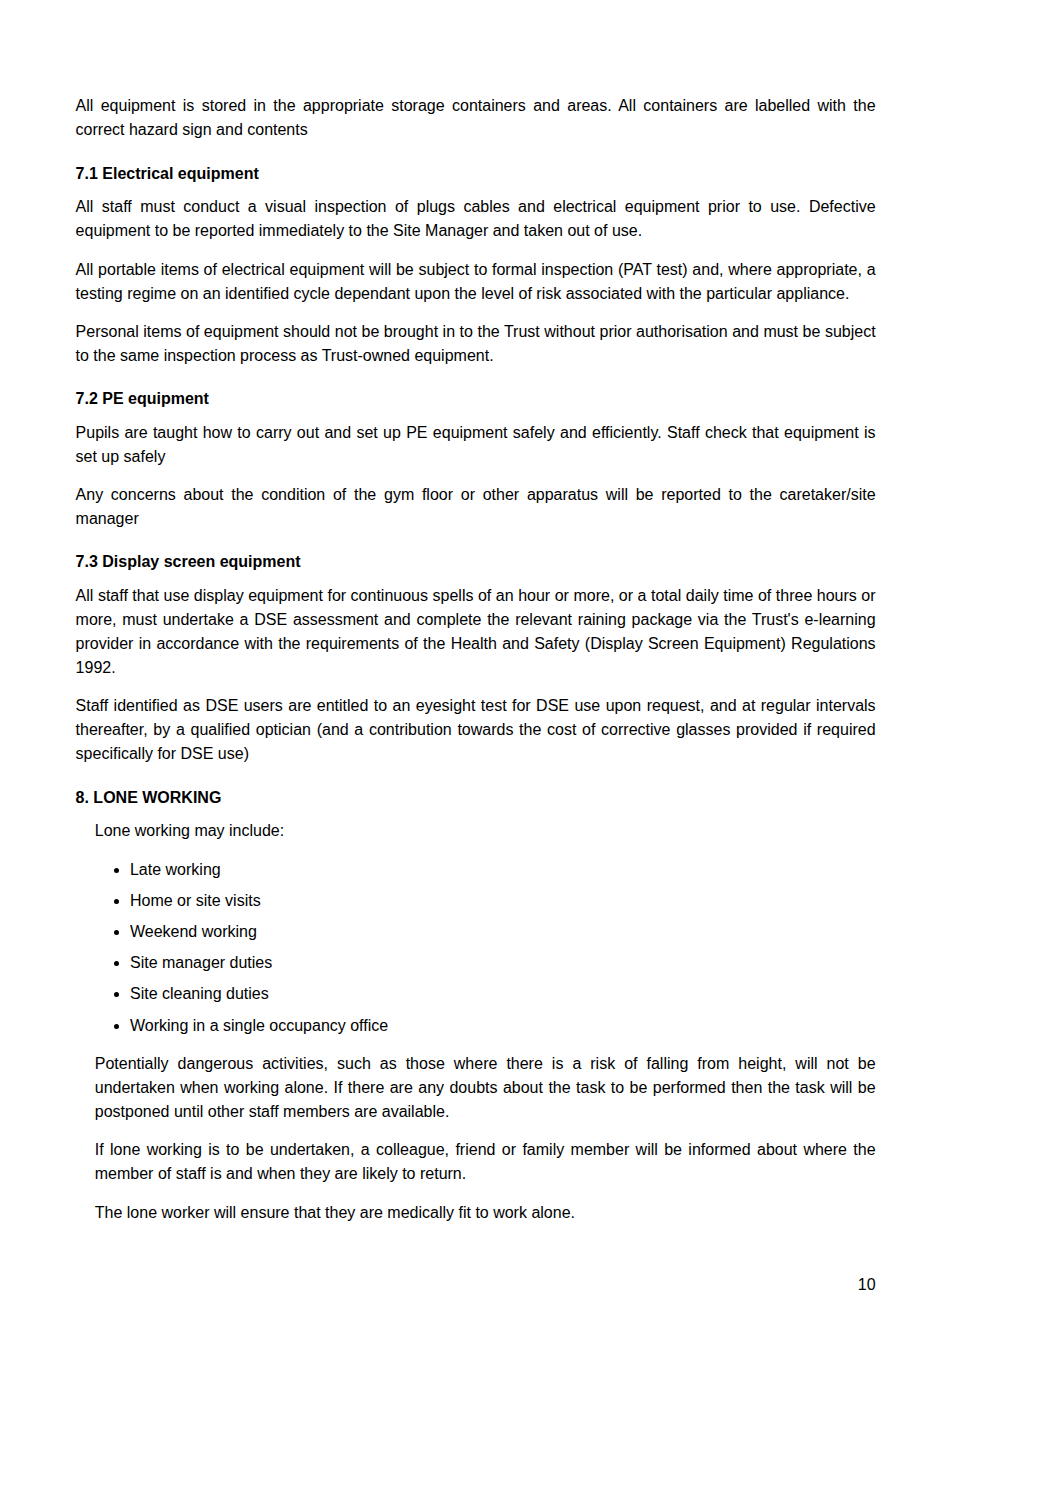All equipment is stored in the appropriate storage containers and areas. All containers are labelled with the correct hazard sign and contents
7.1 Electrical equipment
All staff must conduct a visual inspection of plugs cables and electrical equipment prior to use. Defective equipment to be reported immediately to the Site Manager and taken out of use.
All portable items of electrical equipment will be subject to formal inspection (PAT test) and, where appropriate, a testing regime on an identified cycle dependant upon the level of risk associated with the particular appliance.
Personal items of equipment should not be brought in to the Trust without prior authorisation and must be subject to the same inspection process as Trust-owned equipment.
7.2 PE equipment
Pupils are taught how to carry out and set up PE equipment safely and efficiently. Staff check that equipment is set up safely
Any concerns about the condition of the gym floor or other apparatus will be reported to the caretaker/site manager
7.3 Display screen equipment
All staff that use display equipment for continuous spells of an hour or more, or a total daily time of three hours or more, must undertake a DSE assessment and complete the relevant raining package via the Trust's e-learning provider in accordance with the requirements of the Health and Safety (Display Screen Equipment) Regulations 1992.
Staff identified as DSE users are entitled to an eyesight test for DSE use upon request, and at regular intervals thereafter, by a qualified optician (and a contribution towards the cost of corrective glasses provided if required specifically for DSE use)
8. LONE WORKING
Lone working may include:
Late working
Home or site visits
Weekend working
Site manager duties
Site cleaning duties
Working in a single occupancy office
Potentially dangerous activities, such as those where there is a risk of falling from height, will not be undertaken when working alone. If there are any doubts about the task to be performed then the task will be postponed until other staff members are available.
If lone working is to be undertaken, a colleague, friend or family member will be informed about where the member of staff is and when they are likely to return.
The lone worker will ensure that they are medically fit to work alone.
10